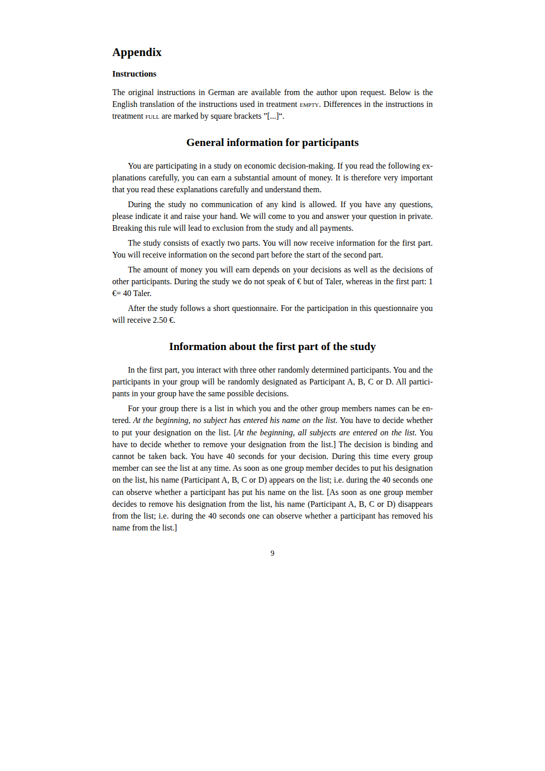Appendix
Instructions
The original instructions in German are available from the author upon request. Below is the English translation of the instructions used in treatment empty. Differences in the instructions in treatment full are marked by square brackets ”[...]“.
General information for participants
You are participating in a study on economic decision-making. If you read the following explanations carefully, you can earn a substantial amount of money. It is therefore very important that you read these explanations carefully and understand them.
During the study no communication of any kind is allowed. If you have any questions, please indicate it and raise your hand. We will come to you and answer your question in private. Breaking this rule will lead to exclusion from the study and all payments.
The study consists of exactly two parts. You will now receive information for the first part. You will receive information on the second part before the start of the second part.
The amount of money you will earn depends on your decisions as well as the decisions of other participants. During the study we do not speak of € but of Taler, whereas in the first part: 1 €= 40 Taler.
After the study follows a short questionnaire. For the participation in this questionnaire you will receive 2.50 €.
Information about the first part of the study
In the first part, you interact with three other randomly determined participants. You and the participants in your group will be randomly designated as Participant A, B, C or D. All participants in your group have the same possible decisions.
For your group there is a list in which you and the other group members names can be entered. At the beginning, no subject has entered his name on the list. You have to decide whether to put your designation on the list. [At the beginning, all subjects are entered on the list. You have to decide whether to remove your designation from the list.] The decision is binding and cannot be taken back. You have 40 seconds for your decision. During this time every group member can see the list at any time. As soon as one group member decides to put his designation on the list, his name (Participant A, B, C or D) appears on the list; i.e. during the 40 seconds one can observe whether a participant has put his name on the list. [As soon as one group member decides to remove his designation from the list, his name (Participant A, B, C or D) disappears from the list; i.e. during the 40 seconds one can observe whether a participant has removed his name from the list.]
9